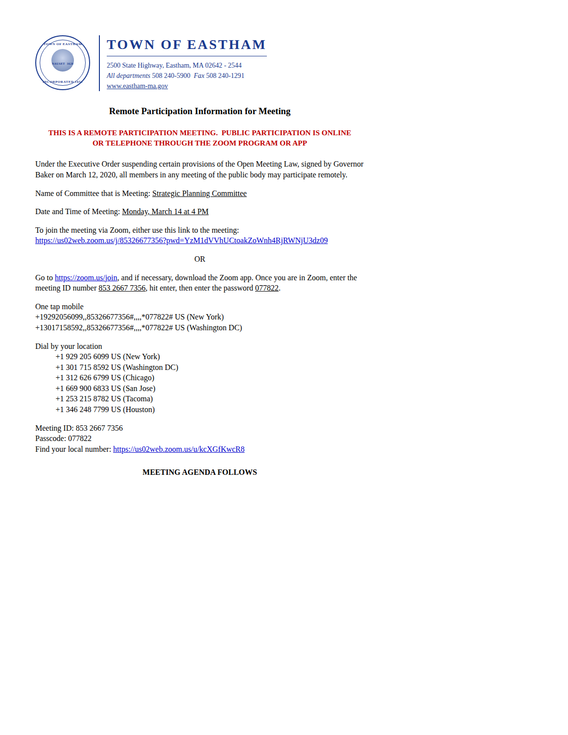TOWN OF EASTHAM
NAUSET 1620
INCORPORATED 1651
TOWN OF EASTHAM
2500 State Highway, Eastham, MA 02642 - 2544
All departments 508 240-5900 Fax 508 240-1291
www.eastham-ma.gov
Remote Participation Information for Meeting
THIS IS A REMOTE PARTICIPATION MEETING. PUBLIC PARTICIPATION IS ONLINE
OR TELEPHONE THROUGH THE ZOOM PROGRAM OR APP
Under the Executive Order suspending certain provisions of the Open Meeting Law, signed by Governor Baker on March 12, 2020, all members in any meeting of the public body may participate remotely.
Name of Committee that is Meeting: Strategic Planning Committee
Date and Time of Meeting: Monday, March 14 at 4 PM
To join the meeting via Zoom, either use this link to the meeting:
https://us02web.zoom.us/j/85326677356?pwd=YzM1dVVhUCtoakZoWnh4RjRWNjU3dz09
OR
Go to https://zoom.us/join, and if necessary, download the Zoom app. Once you are in Zoom, enter the meeting ID number 853 2667 7356, hit enter, then enter the password 077822.
One tap mobile
+19292056099,,85326677356#,,,,*077822# US (New York)
+13017158592,,85326677356#,,,,*077822# US (Washington DC)
Dial by your location
+1 929 205 6099 US (New York)
+1 301 715 8592 US (Washington DC)
+1 312 626 6799 US (Chicago)
+1 669 900 6833 US (San Jose)
+1 253 215 8782 US (Tacoma)
+1 346 248 7799 US (Houston)
Meeting ID: 853 2667 7356
Passcode: 077822
Find your local number: https://us02web.zoom.us/u/kcXGfKwcR8
MEETING AGENDA FOLLOWS